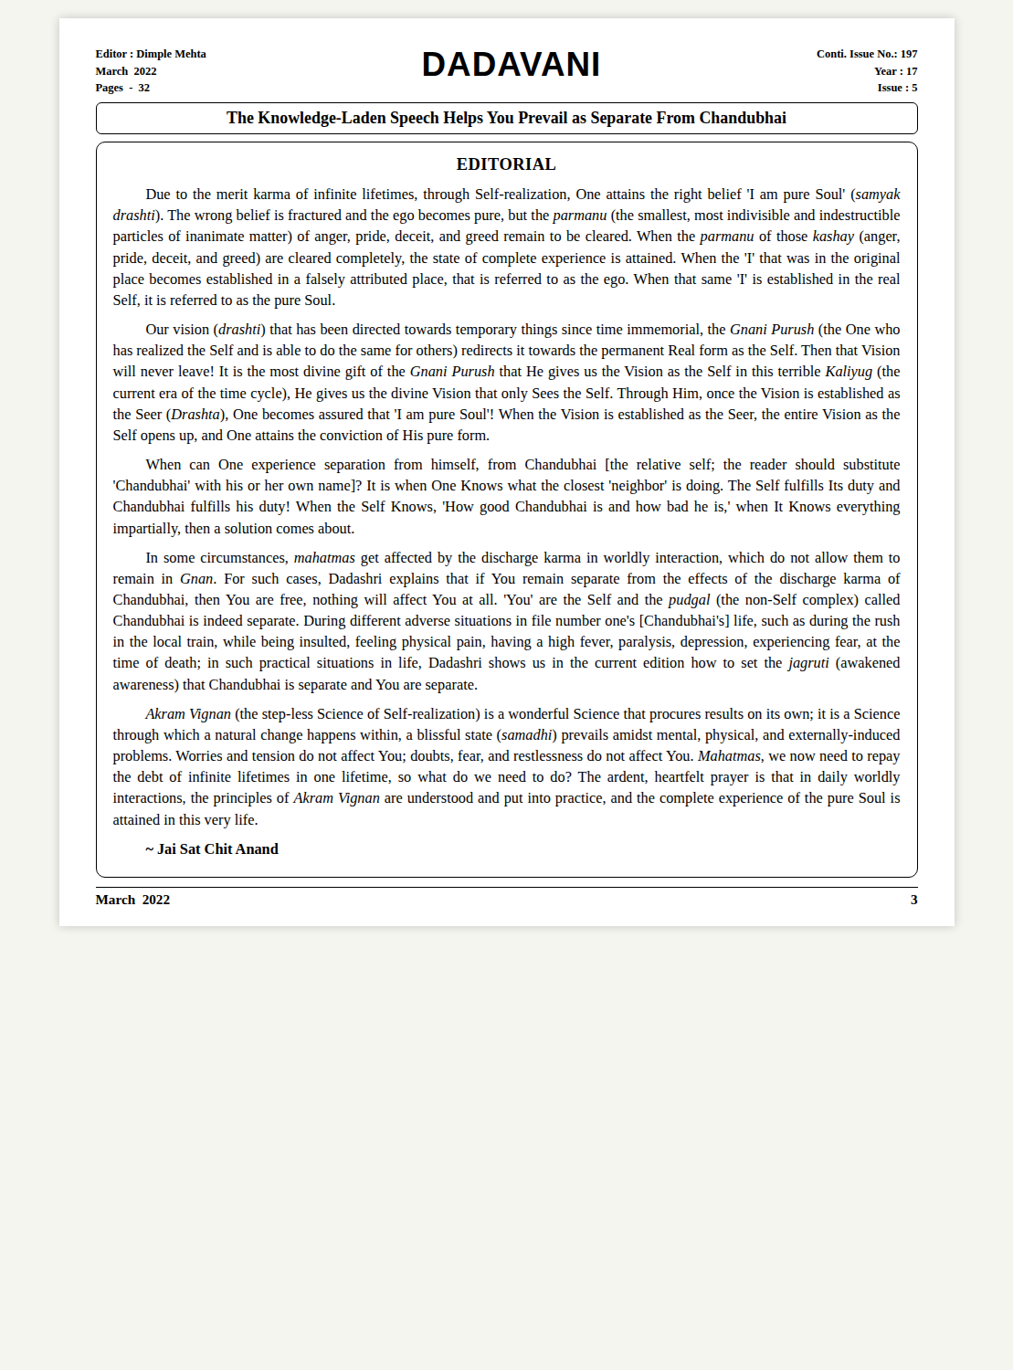Editor : Dimple Mehta
March 2022
Pages - 32
DADAVANI
Conti. Issue No.: 197
Year : 17
Issue : 5
The Knowledge-Laden Speech Helps You Prevail as Separate From Chandubhai
EDITORIAL
Due to the merit karma of infinite lifetimes, through Self-realization, One attains the right belief 'I am pure Soul' (samyak drashti). The wrong belief is fractured and the ego becomes pure, but the parmanu (the smallest, most indivisible and indestructible particles of inanimate matter) of anger, pride, deceit, and greed remain to be cleared. When the parmanu of those kashay (anger, pride, deceit, and greed) are cleared completely, the state of complete experience is attained. When the 'I' that was in the original place becomes established in a falsely attributed place, that is referred to as the ego. When that same 'I' is established in the real Self, it is referred to as the pure Soul.
Our vision (drashti) that has been directed towards temporary things since time immemorial, the Gnani Purush (the One who has realized the Self and is able to do the same for others) redirects it towards the permanent Real form as the Self. Then that Vision will never leave! It is the most divine gift of the Gnani Purush that He gives us the Vision as the Self in this terrible Kaliyug (the current era of the time cycle), He gives us the divine Vision that only Sees the Self. Through Him, once the Vision is established as the Seer (Drashta), One becomes assured that 'I am pure Soul'! When the Vision is established as the Seer, the entire Vision as the Self opens up, and One attains the conviction of His pure form.
When can One experience separation from himself, from Chandubhai [the relative self; the reader should substitute 'Chandubhai' with his or her own name]? It is when One Knows what the closest 'neighbor' is doing. The Self fulfills Its duty and Chandubhai fulfills his duty! When the Self Knows, 'How good Chandubhai is and how bad he is,' when It Knows everything impartially, then a solution comes about.
In some circumstances, mahatmas get affected by the discharge karma in worldly interaction, which do not allow them to remain in Gnan. For such cases, Dadashri explains that if You remain separate from the effects of the discharge karma of Chandubhai, then You are free, nothing will affect You at all. 'You' are the Self and the pudgal (the non-Self complex) called Chandubhai is indeed separate. During different adverse situations in file number one's [Chandubhai's] life, such as during the rush in the local train, while being insulted, feeling physical pain, having a high fever, paralysis, depression, experiencing fear, at the time of death; in such practical situations in life, Dadashri shows us in the current edition how to set the jagruti (awakened awareness) that Chandubhai is separate and You are separate.
Akram Vignan (the step-less Science of Self-realization) is a wonderful Science that procures results on its own; it is a Science through which a natural change happens within, a blissful state (samadhi) prevails amidst mental, physical, and externally-induced problems. Worries and tension do not affect You; doubts, fear, and restlessness do not affect You. Mahatmas, we now need to repay the debt of infinite lifetimes in one lifetime, so what do we need to do? The ardent, heartfelt prayer is that in daily worldly interactions, the principles of Akram Vignan are understood and put into practice, and the complete experience of the pure Soul is attained in this very life.
~ Jai Sat Chit Anand
March 2022 3